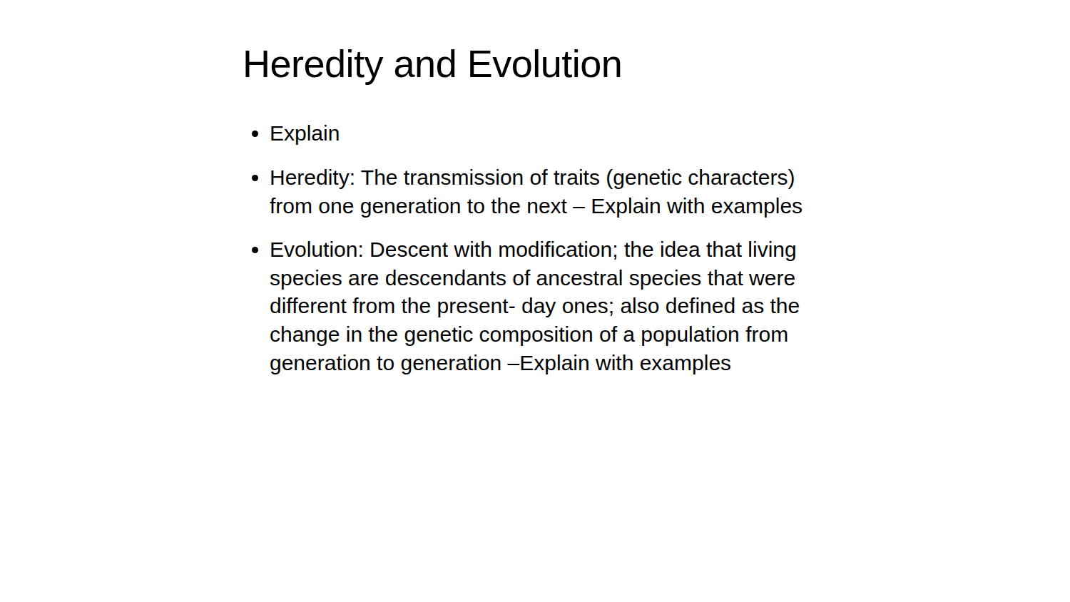Heredity and Evolution
Explain
Heredity: The transmission of traits (genetic characters) from one generation to the next – Explain with examples
Evolution: Descent with modification; the idea that living species are descendants of ancestral species that were different from the present- day ones; also defined as the change in the genetic composition of a population from generation to generation –Explain with examples